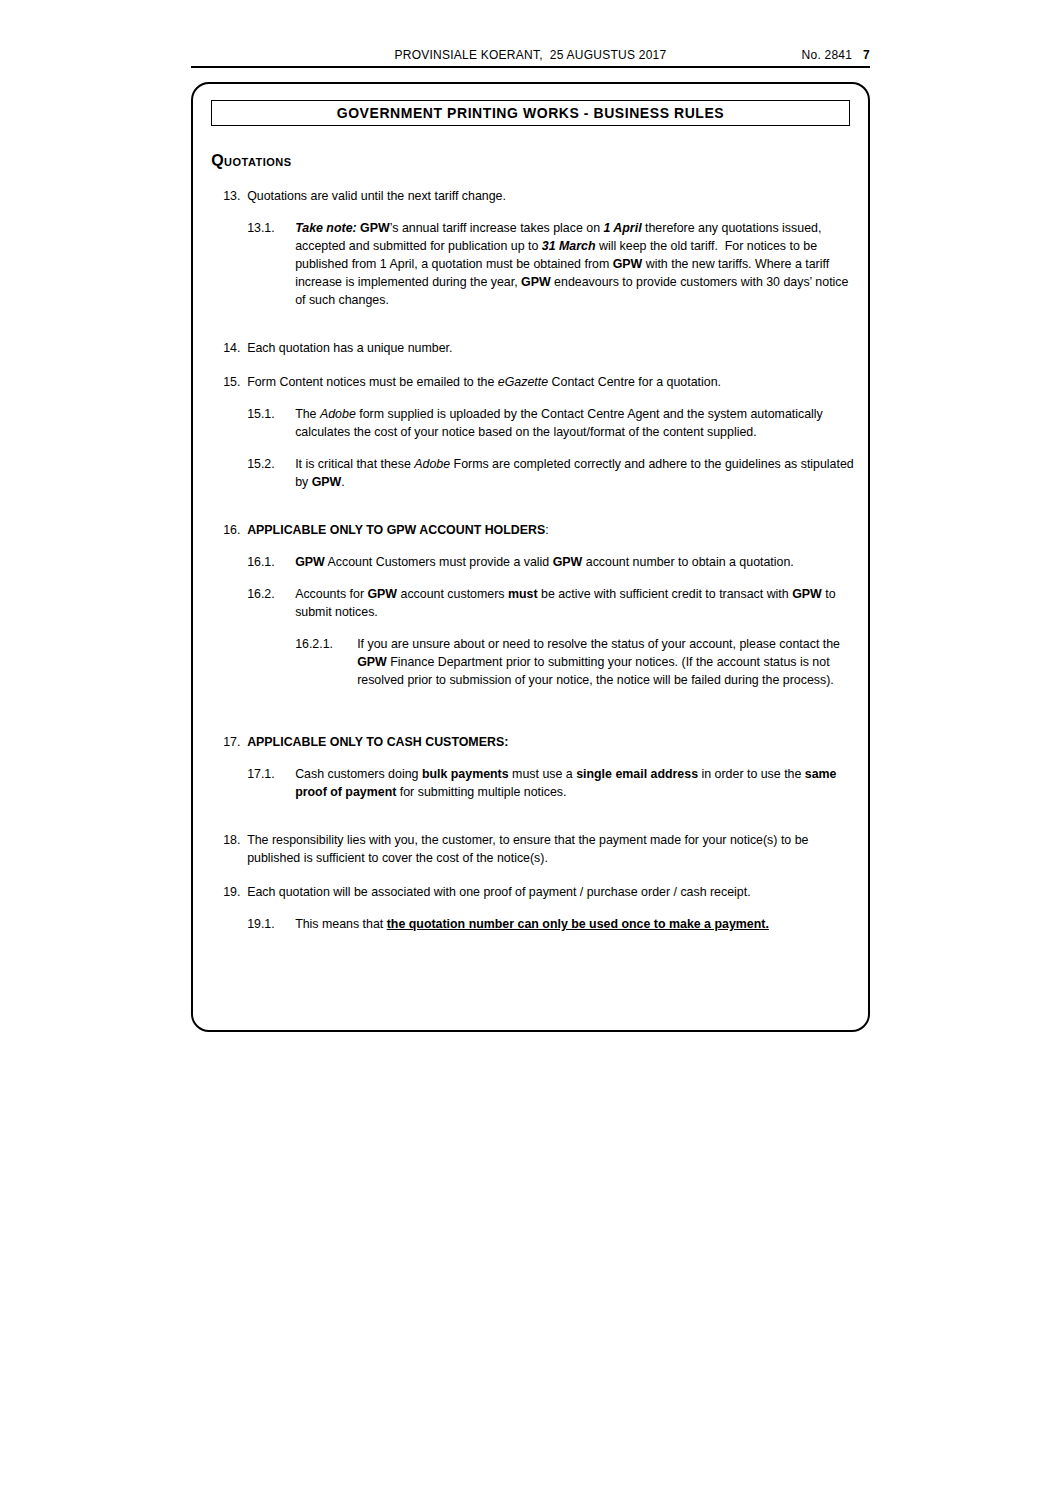PROVINSIALE KOERANT, 25 AUGUSTUS 2017
No. 2841 7
GOVERNMENT PRINTING WORKS - BUSINESS RULES
Quotations
13. Quotations are valid until the next tariff change.
13.1. Take note: GPW’s annual tariff increase takes place on 1 April therefore any quotations issued, accepted and submitted for publication up to 31 March will keep the old tariff. For notices to be published from 1 April, a quotation must be obtained from GPW with the new tariffs. Where a tariff increase is implemented during the year, GPW endeavours to provide customers with 30 days’ notice of such changes.
14. Each quotation has a unique number.
15. Form Content notices must be emailed to the eGazette Contact Centre for a quotation.
15.1. The Adobe form supplied is uploaded by the Contact Centre Agent and the system automatically calculates the cost of your notice based on the layout/format of the content supplied.
15.2. It is critical that these Adobe Forms are completed correctly and adhere to the guidelines as stipulated by GPW.
16. APPLICABLE ONLY TO GPW ACCOUNT HOLDERS:
16.1. GPW Account Customers must provide a valid GPW account number to obtain a quotation.
16.2. Accounts for GPW account customers must be active with sufficient credit to transact with GPW to submit notices.
16.2.1. If you are unsure about or need to resolve the status of your account, please contact the GPW Finance Department prior to submitting your notices. (If the account status is not resolved prior to submission of your notice, the notice will be failed during the process).
17. APPLICABLE ONLY TO CASH CUSTOMERS:
17.1. Cash customers doing bulk payments must use a single email address in order to use the same proof of payment for submitting multiple notices.
18. The responsibility lies with you, the customer, to ensure that the payment made for your notice(s) to be published is sufficient to cover the cost of the notice(s).
19. Each quotation will be associated with one proof of payment / purchase order / cash receipt.
19.1. This means that the quotation number can only be used once to make a payment.